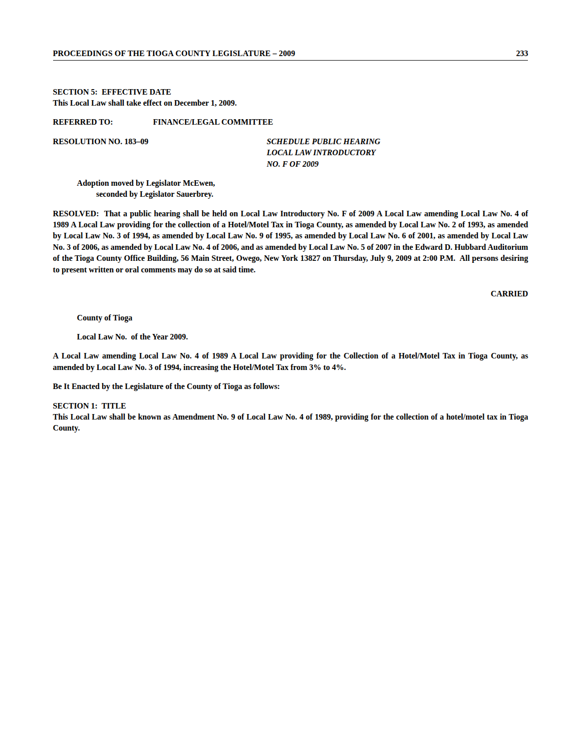PROCEEDINGS OF THE TIOGA COUNTY LEGISLATURE – 2009 233
SECTION 5: EFFECTIVE DATE
This Local Law shall take effect on December 1, 2009.
REFERRED TO:     FINANCE/LEGAL COMMITTEE
RESOLUTION NO. 183–09 SCHEDULE PUBLIC HEARING
LOCAL LAW INTRODUCTORY
NO. F OF 2009
Adoption moved by Legislator McEwen,
seconded by Legislator Sauerbrey.
RESOLVED: That a public hearing shall be held on Local Law Introductory No. F of 2009 A Local Law amending Local Law No. 4 of 1989 A Local Law providing for the collection of a Hotel/Motel Tax in Tioga County, as amended by Local Law No. 2 of 1993, as amended by Local Law No. 3 of 1994, as amended by Local Law No. 9 of 1995, as amended by Local Law No. 6 of 2001, as amended by Local Law No. 3 of 2006, as amended by Local Law No. 4 of 2006, and as amended by Local Law No. 5 of 2007 in the Edward D. Hubbard Auditorium of the Tioga County Office Building, 56 Main Street, Owego, New York 13827 on Thursday, July 9, 2009 at 2:00 P.M. All persons desiring to present written or oral comments may do so at said time.
CARRIED
County of Tioga
Local Law No. of the Year 2009.
A Local Law amending Local Law No. 4 of 1989 A Local Law providing for the Collection of a Hotel/Motel Tax in Tioga County, as amended by Local Law No. 3 of 1994, increasing the Hotel/Motel Tax from 3% to 4%.
Be It Enacted by the Legislature of the County of Tioga as follows:
SECTION 1: TITLE
This Local Law shall be known as Amendment No. 9 of Local Law No. 4 of 1989, providing for the collection of a hotel/motel tax in Tioga County.